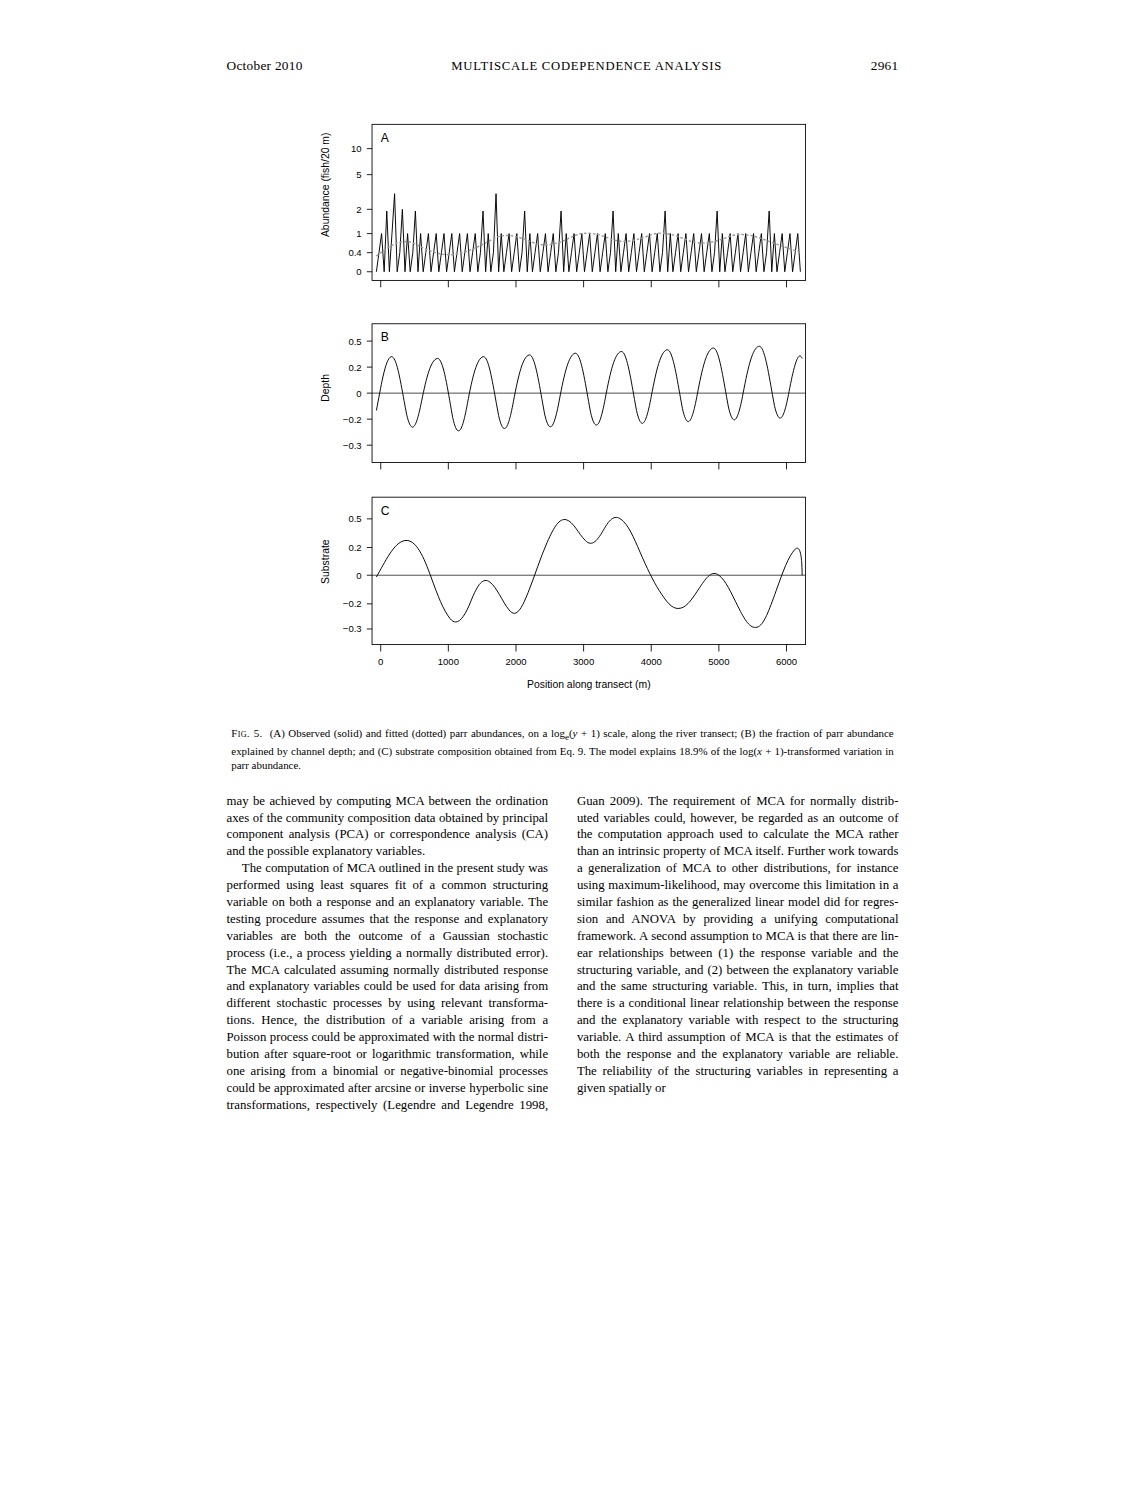October 2010
Multiscale Codependence Analysis
2961
A 0 0.4 1 2 5 10 Abundance (fish/20 m) B 0.5 0.2 0 −0.2 −0.3 Depth C 0.5 0.2 0 −0.2 −0.3 0 1000 2000 3000 4000 5000 6000 Substrate Position along transect (m)
Fig. 5. (A) Observed (solid) and fitted (dotted) parr abundances, on a loge(y + 1) scale, along the river transect; (B) the fraction of parr abundance explained by channel depth; and (C) substrate composition obtained from Eq. 9. The model explains 18.9% of the log(x + 1)-transformed variation in parr abundance.
may be achieved by computing MCA between the ordination axes of the community composition data obtained by principal component analysis (PCA) or correspondence analysis (CA) and the possible explanatory variables.
The computation of MCA outlined in the present study was performed using least squares fit of a common structuring variable on both a response and an explanatory variable. The testing procedure assumes that the response and explanatory variables are both the outcome of a Gaussian stochastic process (i.e., a process yielding a normally distributed error). The MCA calculated assuming normally distributed response and explanatory variables could be used for data arising from different stochastic processes by using relevant transformations. Hence, the distribution of a variable arising from a Poisson process could be approximated with the normal distribution after square-root or logarithmic transformation, while one arising from a binomial or negative-binomial processes could be approximated after arcsine or inverse hyperbolic sine transformations, respectively (Legendre and Legendre 1998, Guan 2009). The requirement of MCA for normally distributed variables could, however, be regarded as an outcome of the computation approach used to calculate the MCA rather than an intrinsic property of MCA itself. Further work towards a generalization of MCA to other distributions, for instance using maximum-likelihood, may overcome this limitation in a similar fashion as the generalized linear model did for regression and ANOVA by providing a unifying computational framework. A second assumption to MCA is that there are linear relationships between (1) the response variable and the structuring variable, and (2) between the explanatory variable and the same structuring variable. This, in turn, implies that there is a conditional linear relationship between the response and the explanatory variable with respect to the structuring variable. A third assumption of MCA is that the estimates of both the response and the explanatory variable are reliable. The reliability of the structuring variables in representing a given spatially or